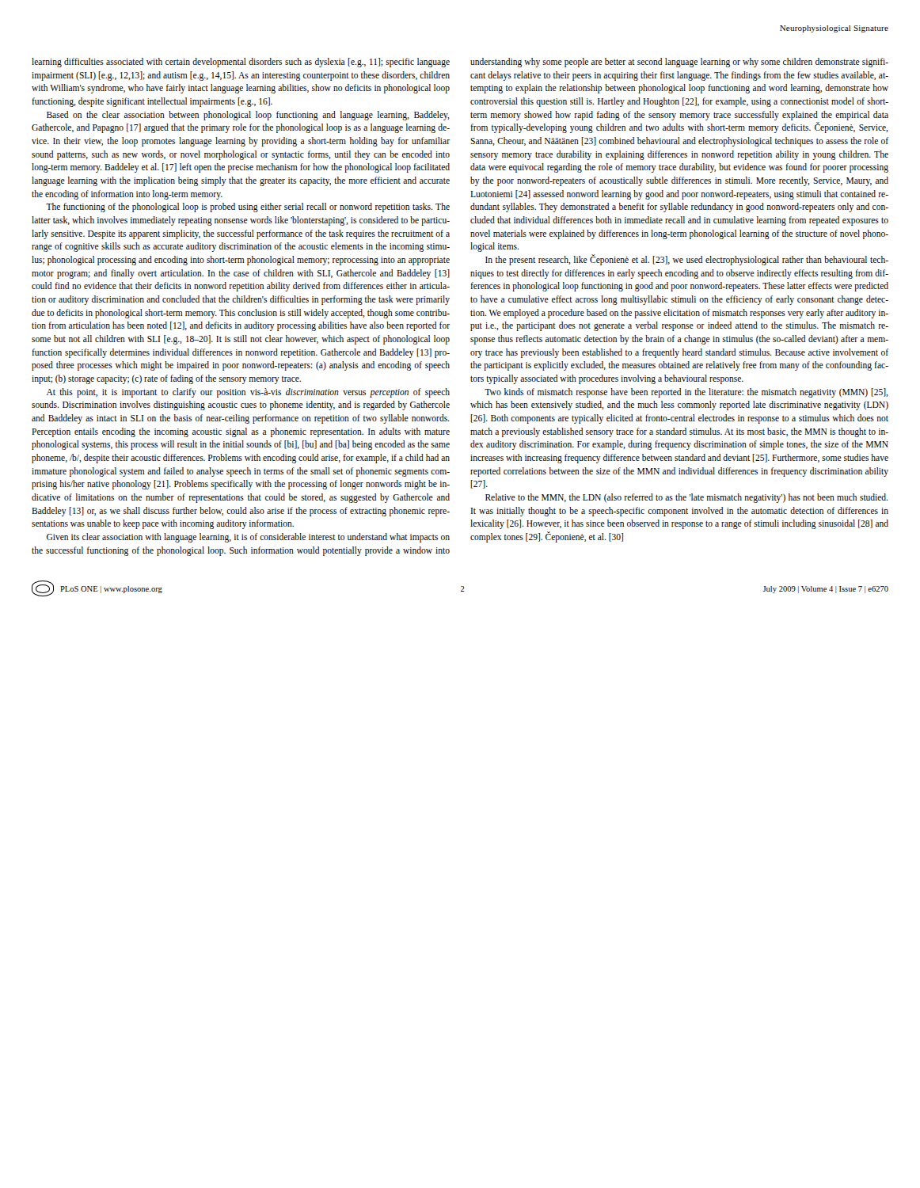Neurophysiological Signature
learning difficulties associated with certain developmental disorders such as dyslexia [e.g., 11]; specific language impairment (SLI) [e.g., 12,13]; and autism [e.g., 14,15]. As an interesting counterpoint to these disorders, children with William's syndrome, who have fairly intact language learning abilities, show no deficits in phonological loop functioning, despite significant intellectual impairments [e.g., 16].
Based on the clear association between phonological loop functioning and language learning, Baddeley, Gathercole, and Papagno [17] argued that the primary role for the phonological loop is as a language learning device. In their view, the loop promotes language learning by providing a short-term holding bay for unfamiliar sound patterns, such as new words, or novel morphological or syntactic forms, until they can be encoded into long-term memory. Baddeley et al. [17] left open the precise mechanism for how the phonological loop facilitated language learning with the implication being simply that the greater its capacity, the more efficient and accurate the encoding of information into long-term memory.
The functioning of the phonological loop is probed using either serial recall or nonword repetition tasks. The latter task, which involves immediately repeating nonsense words like 'blonterstaping', is considered to be particularly sensitive. Despite its apparent simplicity, the successful performance of the task requires the recruitment of a range of cognitive skills such as accurate auditory discrimination of the acoustic elements in the incoming stimulus; phonological processing and encoding into short-term phonological memory; reprocessing into an appropriate motor program; and finally overt articulation. In the case of children with SLI, Gathercole and Baddeley [13] could find no evidence that their deficits in nonword repetition ability derived from differences either in articulation or auditory discrimination and concluded that the children's difficulties in performing the task were primarily due to deficits in phonological short-term memory. This conclusion is still widely accepted, though some contribution from articulation has been noted [12], and deficits in auditory processing abilities have also been reported for some but not all children with SLI [e.g., 18–20]. It is still not clear however, which aspect of phonological loop function specifically determines individual differences in nonword repetition. Gathercole and Baddeley [13] proposed three processes which might be impaired in poor nonword-repeaters: (a) analysis and encoding of speech input; (b) storage capacity; (c) rate of fading of the sensory memory trace.
At this point, it is important to clarify our position vis-à-vis discrimination versus perception of speech sounds. Discrimination involves distinguishing acoustic cues to phoneme identity, and is regarded by Gathercole and Baddeley as intact in SLI on the basis of near-ceiling performance on repetition of two syllable nonwords. Perception entails encoding the incoming acoustic signal as a phonemic representation. In adults with mature phonological systems, this process will result in the initial sounds of [bi], [bu] and [ba] being encoded as the same phoneme, /b/, despite their acoustic differences. Problems with encoding could arise, for example, if a child had an immature phonological system and failed to analyse speech in terms of the small set of phonemic segments comprising his/her native phonology [21]. Problems specifically with the processing of longer nonwords might be indicative of limitations on the number of representations that could be stored, as suggested by Gathercole and Baddeley [13] or, as we shall discuss further below, could also arise if the process of extracting phonemic representations was unable to keep pace with incoming auditory information.
Given its clear association with language learning, it is of considerable interest to understand what impacts on the successful functioning of the phonological loop. Such information would potentially provide a window into understanding why some people are better at second language learning or why some children demonstrate significant delays relative to their peers in acquiring their first language. The findings from the few studies available, attempting to explain the relationship between phonological loop functioning and word learning, demonstrate how controversial this question still is. Hartley and Houghton [22], for example, using a connectionist model of short-term memory showed how rapid fading of the sensory memory trace successfully explained the empirical data from typically-developing young children and two adults with short-term memory deficits. Čeponienė, Service, Sanna, Cheour, and Näätänen [23] combined behavioural and electrophysiological techniques to assess the role of sensory memory trace durability in explaining differences in nonword repetition ability in young children. The data were equivocal regarding the role of memory trace durability, but evidence was found for poorer processing by the poor nonword-repeaters of acoustically subtle differences in stimuli. More recently, Service, Maury, and Luotoniemi [24] assessed nonword learning by good and poor nonword-repeaters, using stimuli that contained redundant syllables. They demonstrated a benefit for syllable redundancy in good nonword-repeaters only and concluded that individual differences both in immediate recall and in cumulative learning from repeated exposures to novel materials were explained by differences in long-term phonological learning of the structure of novel phonological items.
In the present research, like Čeponienė et al. [23], we used electrophysiological rather than behavioural techniques to test directly for differences in early speech encoding and to observe indirectly effects resulting from differences in phonological loop functioning in good and poor nonword-repeaters. These latter effects were predicted to have a cumulative effect across long multisyllabic stimuli on the efficiency of early consonant change detection. We employed a procedure based on the passive elicitation of mismatch responses very early after auditory input i.e., the participant does not generate a verbal response or indeed attend to the stimulus. The mismatch response thus reflects automatic detection by the brain of a change in stimulus (the so-called deviant) after a memory trace has previously been established to a frequently heard standard stimulus. Because active involvement of the participant is explicitly excluded, the measures obtained are relatively free from many of the confounding factors typically associated with procedures involving a behavioural response.
Two kinds of mismatch response have been reported in the literature: the mismatch negativity (MMN) [25], which has been extensively studied, and the much less commonly reported late discriminative negativity (LDN) [26]. Both components are typically elicited at fronto-central electrodes in response to a stimulus which does not match a previously established sensory trace for a standard stimulus. At its most basic, the MMN is thought to index auditory discrimination. For example, during frequency discrimination of simple tones, the size of the MMN increases with increasing frequency difference between standard and deviant [25]. Furthermore, some studies have reported correlations between the size of the MMN and individual differences in frequency discrimination ability [27].
Relative to the MMN, the LDN (also referred to as the 'late mismatch negativity') has not been much studied. It was initially thought to be a speech-specific component involved in the automatic detection of differences in lexicality [26]. However, it has since been observed in response to a range of stimuli including sinusoidal [28] and complex tones [29]. Čeponienė, et al. [30]
PLoS ONE | www.plosone.org
2
July 2009 | Volume 4 | Issue 7 | e6270